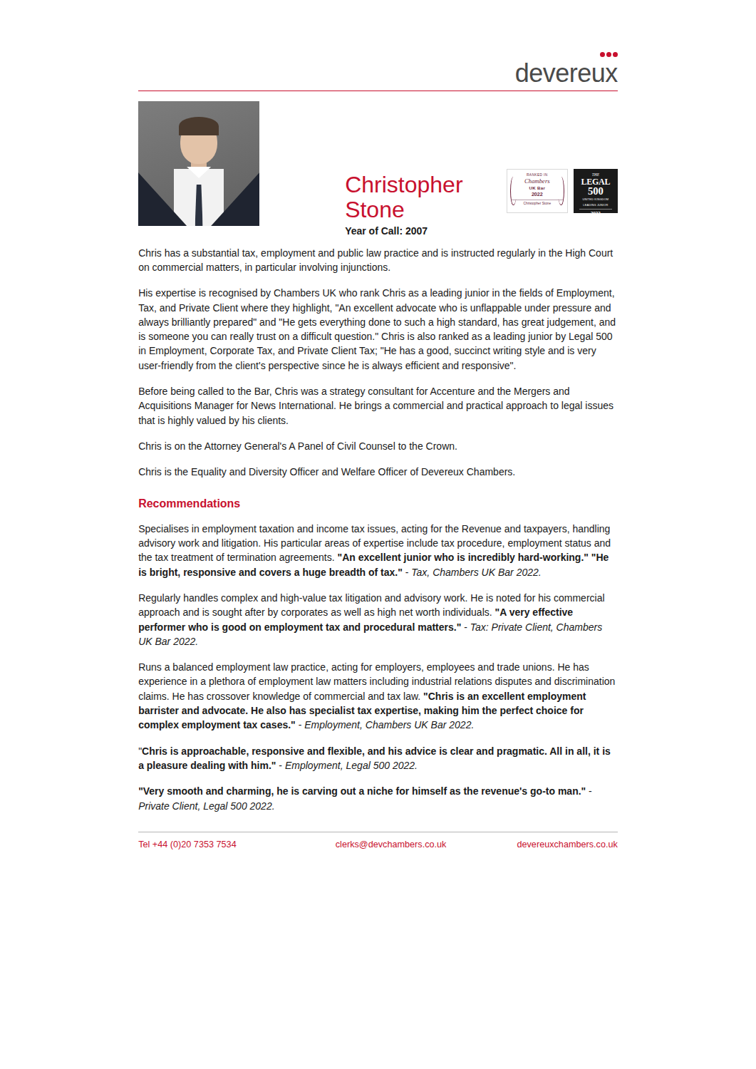devereux
Christopher Stone
Year of Call: 2007
RANKED IN
Chambers
UK Bar
2022
Christopher Stone
THE
LEGAL
500
UNITED KINGDOM
LEADING JUNIOR
2022
Chris has a substantial tax, employment and public law practice and is instructed regularly in the High Court on commercial matters, in particular involving injunctions.
His expertise is recognised by Chambers UK who rank Chris as a leading junior in the fields of Employment, Tax, and Private Client where they highlight, "An excellent advocate who is unflappable under pressure and always brilliantly prepared" and "He gets everything done to such a high standard, has great judgement, and is someone you can really trust on a difficult question." Chris is also ranked as a leading junior by Legal 500 in Employment, Corporate Tax, and Private Client Tax; "He has a good, succinct writing style and is very user-friendly from the client's perspective since he is always efficient and responsive".
Before being called to the Bar, Chris was a strategy consultant for Accenture and the Mergers and Acquisitions Manager for News International. He brings a commercial and practical approach to legal issues that is highly valued by his clients.
Chris is on the Attorney General's A Panel of Civil Counsel to the Crown.
Chris is the Equality and Diversity Officer and Welfare Officer of Devereux Chambers.
Recommendations
Specialises in employment taxation and income tax issues, acting for the Revenue and taxpayers, handling advisory work and litigation. His particular areas of expertise include tax procedure, employment status and the tax treatment of termination agreements. "An excellent junior who is incredibly hard-working." "He is bright, responsive and covers a huge breadth of tax." - Tax, Chambers UK Bar 2022.
Regularly handles complex and high-value tax litigation and advisory work. He is noted for his commercial approach and is sought after by corporates as well as high net worth individuals. "A very effective performer who is good on employment tax and procedural matters." - Tax: Private Client, Chambers UK Bar 2022.
Runs a balanced employment law practice, acting for employers, employees and trade unions. He has experience in a plethora of employment law matters including industrial relations disputes and discrimination claims. He has crossover knowledge of commercial and tax law. "Chris is an excellent employment barrister and advocate. He also has specialist tax expertise, making him the perfect choice for complex employment tax cases." - Employment, Chambers UK Bar 2022.
"Chris is approachable, responsive and flexible, and his advice is clear and pragmatic. All in all, it is a pleasure dealing with him." - Employment, Legal 500 2022.
"Very smooth and charming, he is carving out a niche for himself as the revenue's go-to man." - Private Client, Legal 500 2022.
Tel +44 (0)20 7353 7534
clerks@devchambers.co.uk
devereuxchambers.co.uk